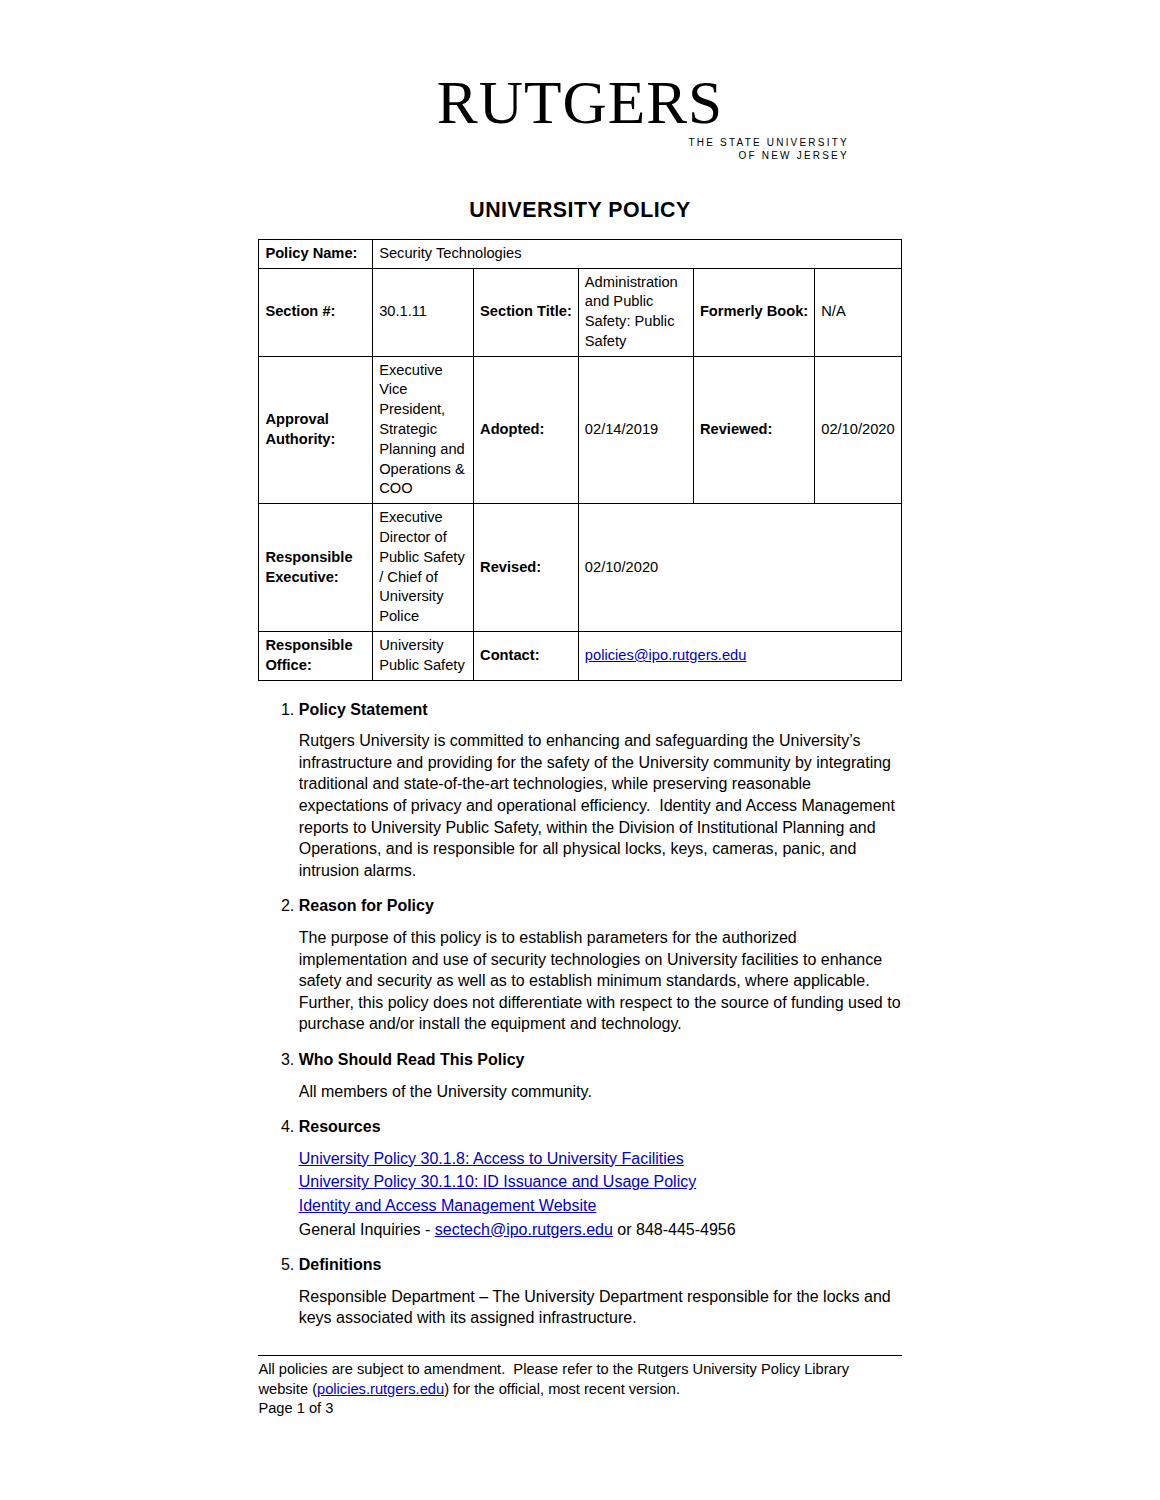RUTGERS
THE STATE UNIVERSITY
OF NEW JERSEY
UNIVERSITY POLICY
| Policy Name: | Security Technologies |
| Section #: | 30.1.11 | Section Title: | Administration and Public Safety: Public Safety | Formerly Book: | N/A |
| Approval Authority: | Executive Vice President, Strategic Planning and Operations & COO | Adopted: | 02/14/2019 | Reviewed: | 02/10/2020 |
| Responsible Executive: | Executive Director of Public Safety / Chief of University Police | Revised: | 02/10/2020 |
| Responsible Office: | University Public Safety | Contact: | policies@ipo.rutgers.edu |
Policy Statement
Rutgers University is committed to enhancing and safeguarding the University’s infrastructure and providing for the safety of the University community by integrating traditional and state-of-the-art technologies, while preserving reasonable expectations of privacy and operational efficiency. Identity and Access Management reports to University Public Safety, within the Division of Institutional Planning and Operations, and is responsible for all physical locks, keys, cameras, panic, and intrusion alarms.
Reason for Policy
The purpose of this policy is to establish parameters for the authorized implementation and use of security technologies on University facilities to enhance safety and security as well as to establish minimum standards, where applicable. Further, this policy does not differentiate with respect to the source of funding used to purchase and/or install the equipment and technology.
Who Should Read This Policy
All members of the University community.
Resources
University Policy 30.1.8: Access to University Facilities
University Policy 30.1.10: ID Issuance and Usage Policy
Identity and Access Management Website
General Inquiries - sectech@ipo.rutgers.edu or 848-445-4956
Definitions
Responsible Department – The University Department responsible for the locks and keys associated with its assigned infrastructure.
All policies are subject to amendment. Please refer to the Rutgers University Policy Library website (policies.rutgers.edu) for the official, most recent version.
Page 1 of 3